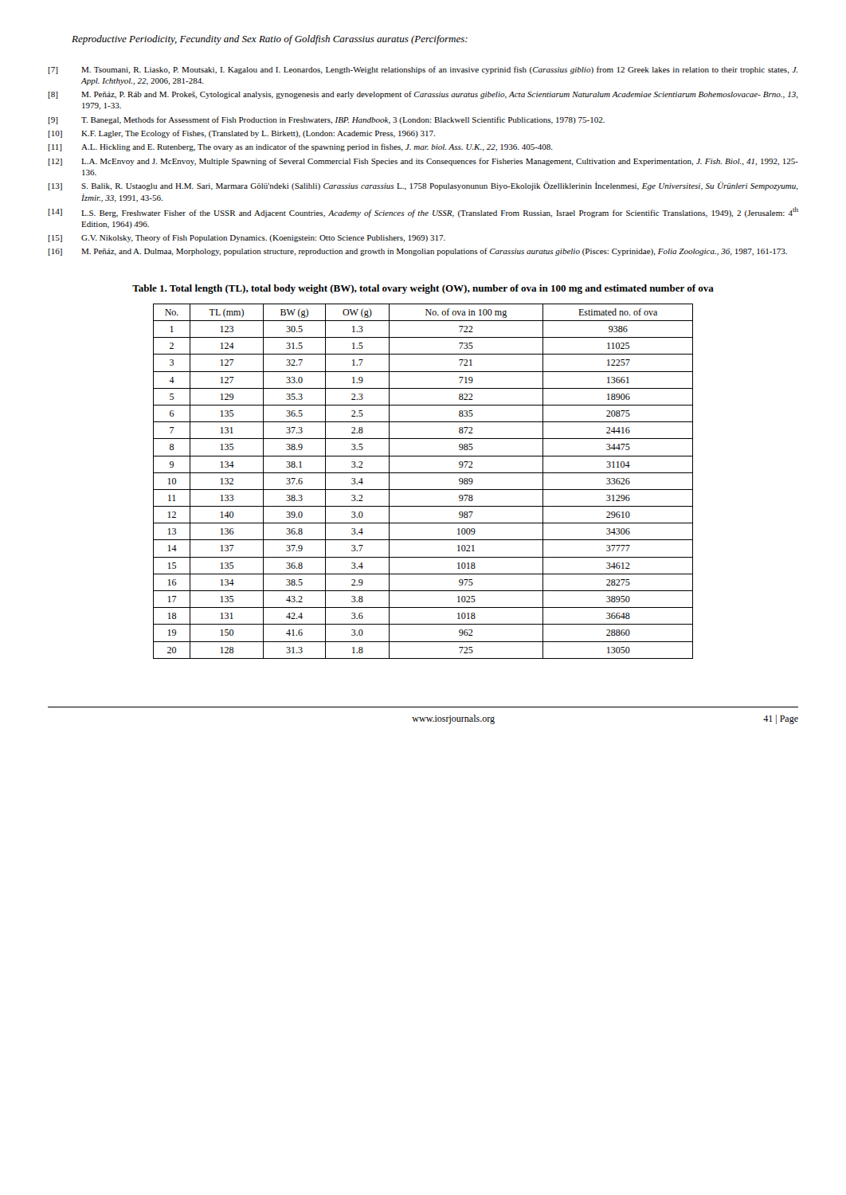Reproductive Periodicity, Fecundity and Sex Ratio of Goldfish Carassius auratus (Perciformes:
[7]
M. Tsoumani, R. Liasko, P. Moutsaki, I. Kagalou and I. Leonardos, Length-Weight relationships of an invasive cyprinid fish (Carassius giblio) from 12 Greek lakes in relation to their trophic states, J. Appl. Ichthyol., 22, 2006, 281-284.
[8]
M. Peňáz, P. Ráb and M. Prokeš, Cytological analysis, gynogenesis and early development of Carassius auratus gibelio, Acta Scientiarum Naturalum Academiae Scientiarum Bohemoslovacae- Brno., 13, 1979, 1-33.
[9]
T. Banegal, Methods for Assessment of Fish Production in Freshwaters, IBP. Handbook, 3 (London: Blackwell Scientific Publications, 1978) 75-102.
[10]
K.F. Lagler, The Ecology of Fishes, (Translated by L. Birkett), (London: Academic Press, 1966) 317.
[11]
A.L. Hickling and E. Rutenberg, The ovary as an indicator of the spawning period in fishes, J. mar. biol. Ass. U.K., 22, 1936. 405-408.
[12]
L.A. McEnvoy and J. McEnvoy, Multiple Spawning of Several Commercial Fish Species and its Consequences for Fisheries Management, Cultivation and Experimentation, J. Fish. Biol., 41, 1992, 125-136.
[13]
S. Balik, R. Ustaoglu and H.M. Sari, Marmara Gölü'ndeki (Salihli) Carassius carassius L., 1758 Populasyonunun Biyo-Ekolojik Özelliklerinin İncelenmesi, Ege Universitesi, Su Ürünleri Sempozyumu, İzmir., 33, 1991, 43-56.
[14]
L.S. Berg, Freshwater Fisher of the USSR and Adjacent Countries, Academy of Sciences of the USSR, (Translated From Russian, Israel Program for Scientific Translations, 1949), 2 (Jerusalem: 4th Edition, 1964) 496.
[15]
G.V. Nikolsky, Theory of Fish Population Dynamics. (Koenigstein: Otto Science Publishers, 1969) 317.
[16]
M. Peňáz, and A. Dulmaa, Morphology, population structure, reproduction and growth in Mongolian populations of Carassius auratus gibelio (Pisces: Cyprinidae), Folia Zoologica., 36, 1987, 161-173.
Table 1. Total length (TL), total body weight (BW), total ovary weight (OW), number of ova in 100 mg and estimated number of ova
| No. | TL (mm) | BW (g) | OW (g) | No. of ova in 100 mg | Estimated no. of ova |
| --- | --- | --- | --- | --- | --- |
| 1 | 123 | 30.5 | 1.3 | 722 | 9386 |
| 2 | 124 | 31.5 | 1.5 | 735 | 11025 |
| 3 | 127 | 32.7 | 1.7 | 721 | 12257 |
| 4 | 127 | 33.0 | 1.9 | 719 | 13661 |
| 5 | 129 | 35.3 | 2.3 | 822 | 18906 |
| 6 | 135 | 36.5 | 2.5 | 835 | 20875 |
| 7 | 131 | 37.3 | 2.8 | 872 | 24416 |
| 8 | 135 | 38.9 | 3.5 | 985 | 34475 |
| 9 | 134 | 38.1 | 3.2 | 972 | 31104 |
| 10 | 132 | 37.6 | 3.4 | 989 | 33626 |
| 11 | 133 | 38.3 | 3.2 | 978 | 31296 |
| 12 | 140 | 39.0 | 3.0 | 987 | 29610 |
| 13 | 136 | 36.8 | 3.4 | 1009 | 34306 |
| 14 | 137 | 37.9 | 3.7 | 1021 | 37777 |
| 15 | 135 | 36.8 | 3.4 | 1018 | 34612 |
| 16 | 134 | 38.5 | 2.9 | 975 | 28275 |
| 17 | 135 | 43.2 | 3.8 | 1025 | 38950 |
| 18 | 131 | 42.4 | 3.6 | 1018 | 36648 |
| 19 | 150 | 41.6 | 3.0 | 962 | 28860 |
| 20 | 128 | 31.3 | 1.8 | 725 | 13050 |
www.iosrjournals.org
41 | Page